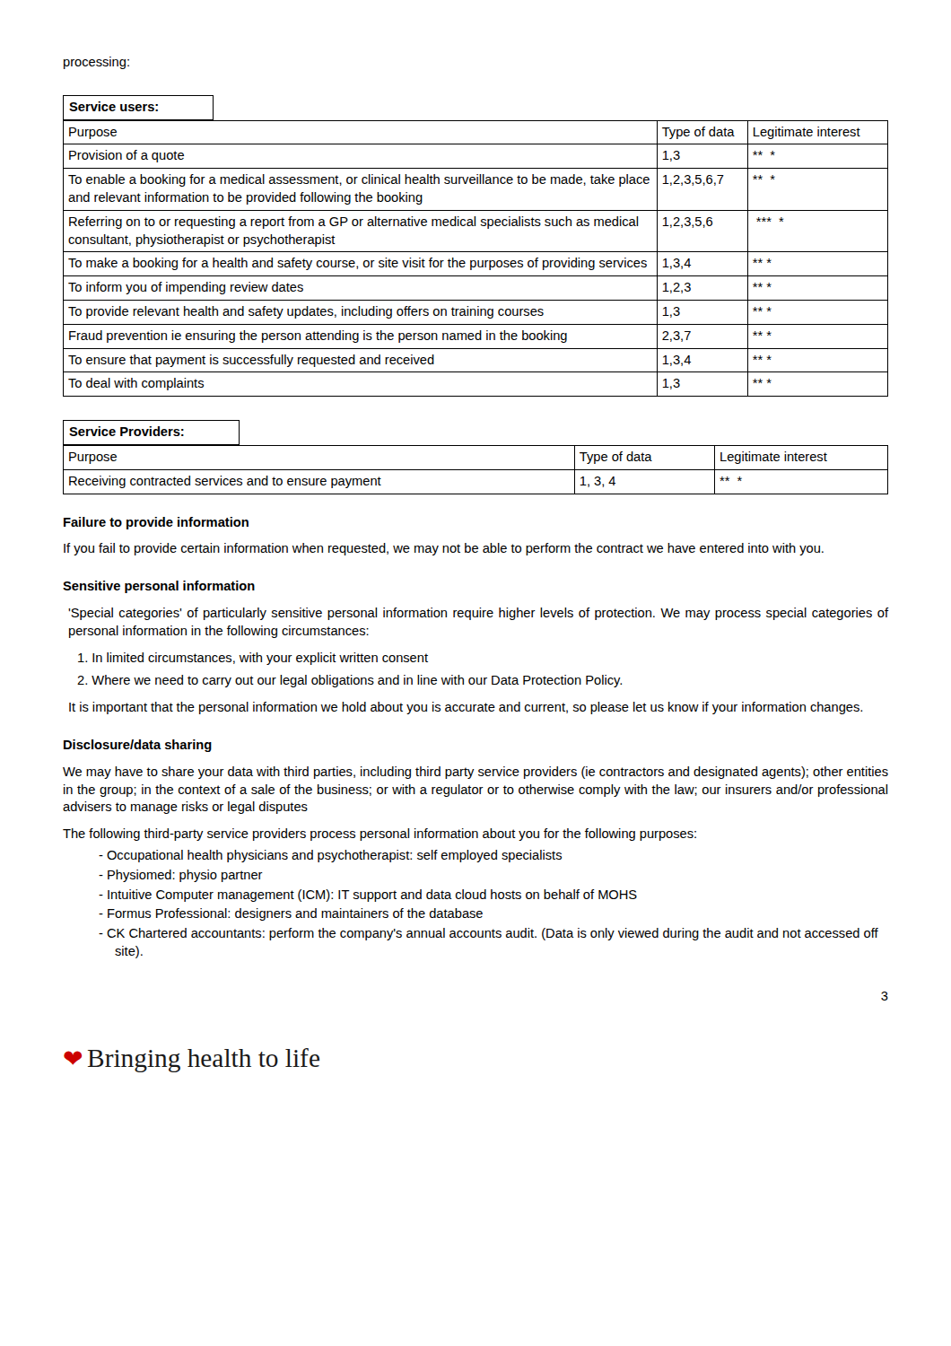processing:
Service users:
| Purpose | Type of data | Legitimate interest |
| Provision of a quote | 1,3 | ** * |
| To enable a booking for a medical assessment, or clinical health surveillance to be made, take place and relevant information to be provided following the booking | 1,2,3,5,6,7 | ** * |
| Referring on to or requesting a report from a GP or alternative medical specialists such as medical consultant, physiotherapist or psychotherapist | 1,2,3,5,6 | *** * |
| To make a booking for a health and safety course, or site visit for the purposes of providing services | 1,3,4 | ** * |
| To inform you of impending review dates | 1,2,3 | ** * |
| To provide relevant health and safety updates, including offers on training courses | 1,3 | ** * |
| Fraud prevention ie ensuring the person attending is the person named in the booking | 2,3,7 | ** * |
| To ensure that payment is successfully requested and received | 1,3,4 | ** * |
| To deal with complaints | 1,3 | ** * |
Service Providers:
| Purpose | Type of data | Legitimate interest |
| Receiving contracted services and to ensure payment | 1, 3, 4 | ** * |
Failure to provide information
If you fail to provide certain information when requested, we may not be able to perform the contract we have entered into with you.
Sensitive personal information
'Special categories' of particularly sensitive personal information require higher levels of protection. We may process special categories of personal information in the following circumstances:
1. In limited circumstances, with your explicit written consent
2. Where we need to carry out our legal obligations and in line with our Data Protection Policy.
It is important that the personal information we hold about you is accurate and current, so please let us know if your information changes.
Disclosure/data sharing
We may have to share your data with third parties, including third party service providers (ie contractors and designated agents); other entities in the group; in the context of a sale of the business; or with a regulator or to otherwise comply with the law; our insurers and/or professional advisers to manage risks or legal disputes
The following third-party service providers process personal information about you for the following purposes:
Occupational health physicians and psychotherapist: self employed specialists
Physiomed: physio partner
Intuitive Computer management (ICM): IT support and data cloud hosts on behalf of MOHS
Formus Professional: designers and maintainers of the database
CK Chartered accountants: perform the company's annual accounts audit. (Data is only viewed during the audit and not accessed off site).
3
❤ Bringing health to life